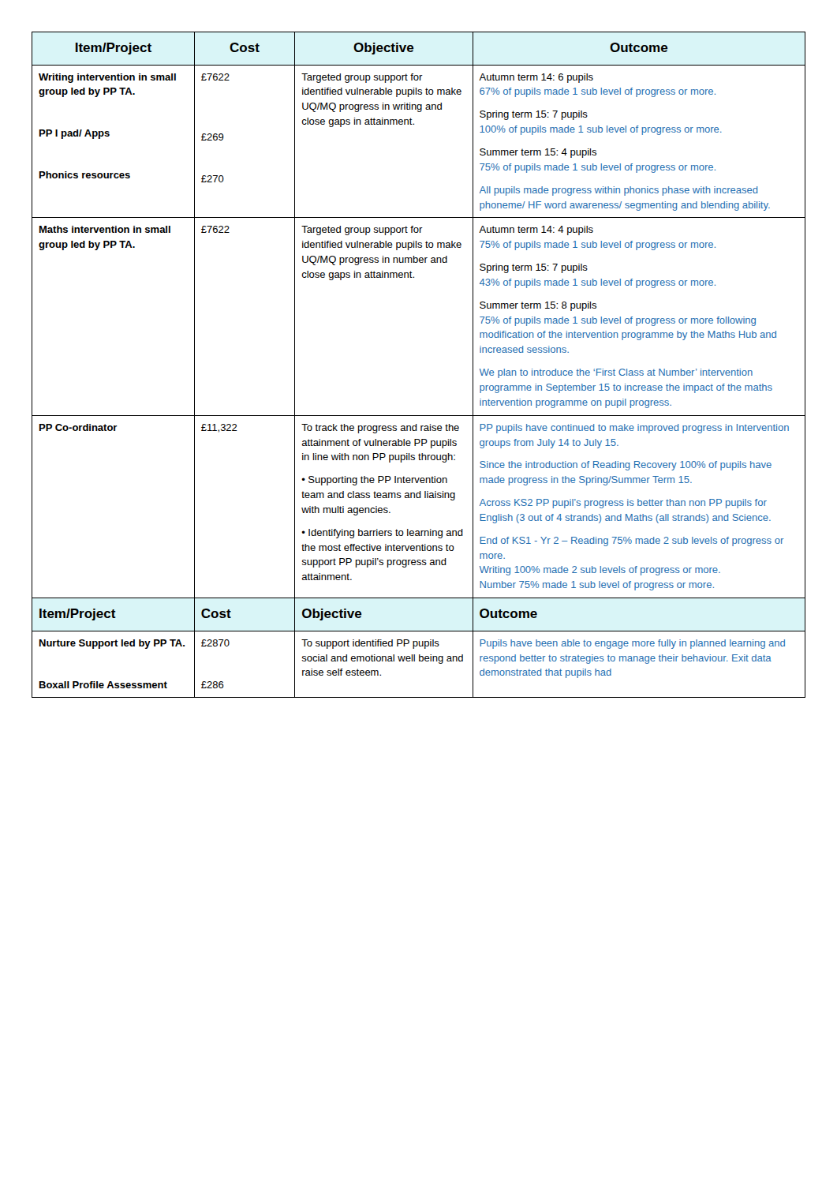| Item/Project | Cost | Objective | Outcome |
| --- | --- | --- | --- |
| Writing intervention in small group led by PP TA. PP I pad/ Apps Phonics resources | £7622 £269 £270 | Targeted group support for identified vulnerable pupils to make UQ/MQ progress in writing and close gaps in attainment. | Autumn term 14: 6 pupils 67% of pupils made 1 sub level of progress or more. Spring term 15: 7 pupils 100% of pupils made 1 sub level of progress or more. Summer term 15: 4 pupils 75% of pupils made 1 sub level of progress or more. All pupils made progress within phonics phase with increased phoneme/ HF word awareness/ segmenting and blending ability. |
| Maths intervention in small group led by PP TA. | £7622 | Targeted group support for identified vulnerable pupils to make UQ/MQ progress in number and close gaps in attainment. | Autumn term 14: 4 pupils 75% of pupils made 1 sub level of progress or more. Spring term 15: 7 pupils 43% of pupils made 1 sub level of progress or more. Summer term 15: 8 pupils 75% of pupils made 1 sub level of progress or more following modification of the intervention programme by the Maths Hub and increased sessions. We plan to introduce the ‘First Class at Number’ intervention programme in September 15 to increase the impact of the maths intervention programme on pupil progress. |
| PP Co-ordinator | £11,322 | To track the progress and raise the attainment of vulnerable PP pupils in line with non PP pupils through: • Supporting the PP Intervention team and class teams and liaising with multi agencies. • Identifying barriers to learning and the most effective interventions to support PP pupil’s progress and attainment. | PP pupils have continued to make improved progress in Intervention groups from July 14 to July 15. Since the introduction of Reading Recovery 100% of pupils have made progress in the Spring/Summer Term 15. Across KS2 PP pupil’s progress is better than non PP pupils for English (3 out of 4 strands) and Maths (all strands) and Science. End of KS1 - Yr 2 – Reading 75% made 2 sub levels of progress or more. Writing 100% made 2 sub levels of progress or more. Number 75% made 1 sub level of progress or more. |
| Item/Project | Cost | Objective | Outcome |
| Nurture Support led by PP TA. Boxall Profile Assessment | £2870 £286 | To support identified PP pupils social and emotional well being and raise self esteem. | Pupils have been able to engage more fully in planned learning and respond better to strategies to manage their behaviour. Exit data demonstrated that pupils had |